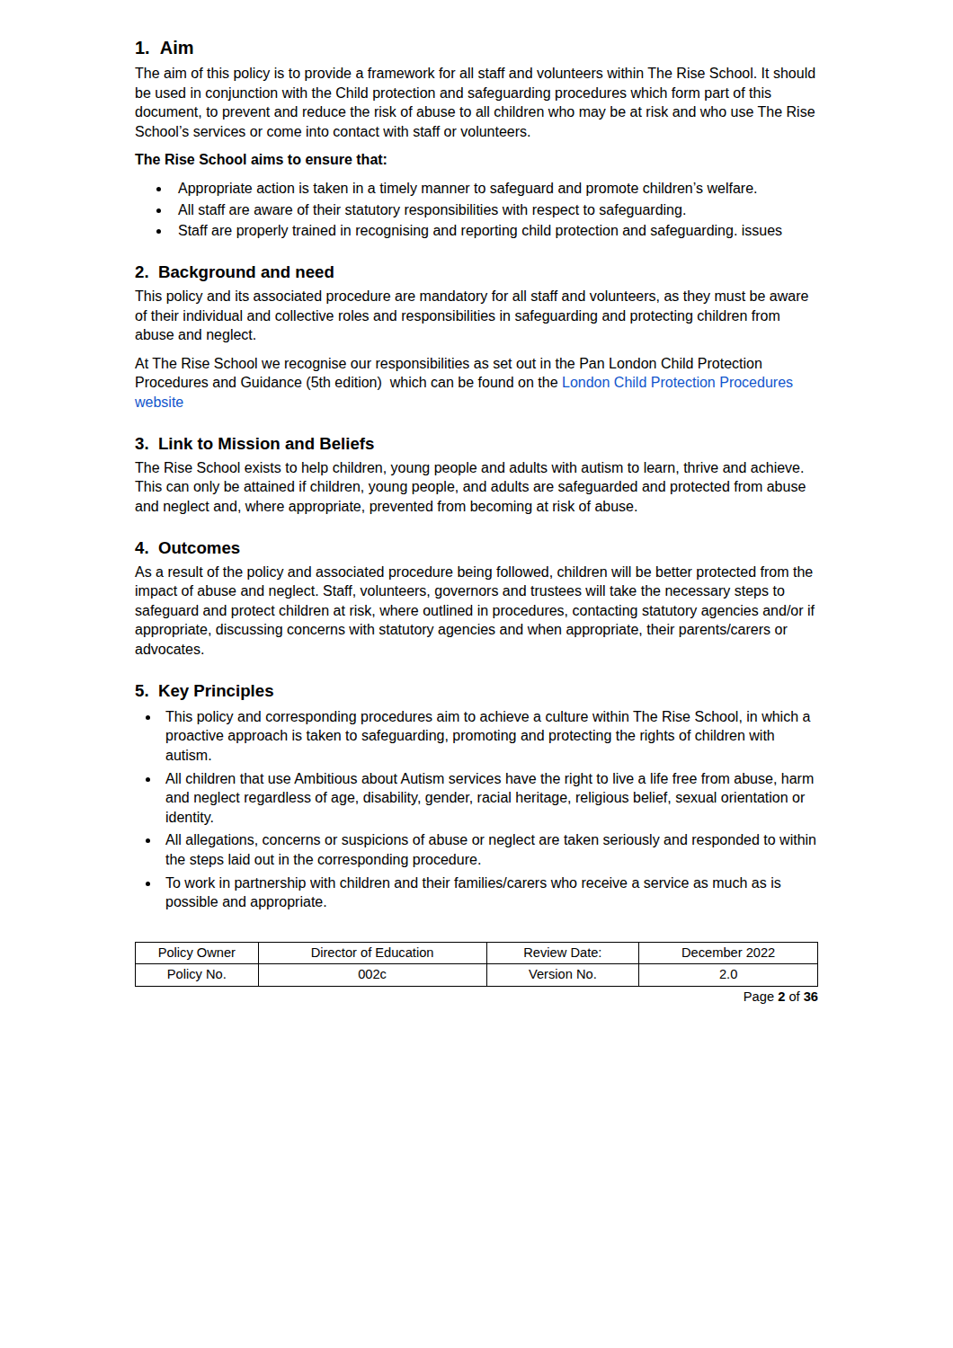1. Aim
The aim of this policy is to provide a framework for all staff and volunteers within The Rise School. It should be used in conjunction with the Child protection and safeguarding procedures which form part of this document, to prevent and reduce the risk of abuse to all children who may be at risk and who use The Rise School’s services or come into contact with staff or volunteers.
The Rise School aims to ensure that:
Appropriate action is taken in a timely manner to safeguard and promote children’s welfare.
All staff are aware of their statutory responsibilities with respect to safeguarding.
Staff are properly trained in recognising and reporting child protection and safeguarding. issues
2. Background and need
This policy and its associated procedure are mandatory for all staff and volunteers, as they must be aware of their individual and collective roles and responsibilities in safeguarding and protecting children from abuse and neglect.
At The Rise School we recognise our responsibilities as set out in the Pan London Child Protection Procedures and Guidance (5th edition) which can be found on the London Child Protection Procedures website
3. Link to Mission and Beliefs
The Rise School exists to help children, young people and adults with autism to learn, thrive and achieve. This can only be attained if children, young people, and adults are safeguarded and protected from abuse and neglect and, where appropriate, prevented from becoming at risk of abuse.
4. Outcomes
As a result of the policy and associated procedure being followed, children will be better protected from the impact of abuse and neglect. Staff, volunteers, governors and trustees will take the necessary steps to safeguard and protect children at risk, where outlined in procedures, contacting statutory agencies and/or if appropriate, discussing concerns with statutory agencies and when appropriate, their parents/carers or advocates.
5. Key Principles
This policy and corresponding procedures aim to achieve a culture within The Rise School, in which a proactive approach is taken to safeguarding, promoting and protecting the rights of children with autism.
All children that use Ambitious about Autism services have the right to live a life free from abuse, harm and neglect regardless of age, disability, gender, racial heritage, religious belief, sexual orientation or identity.
All allegations, concerns or suspicions of abuse or neglect are taken seriously and responded to within the steps laid out in the corresponding procedure.
To work in partnership with children and their families/carers who receive a service as much as is possible and appropriate.
| Policy Owner | Director of Education | Review Date: | December 2022 |
| Policy No. | 002c | Version No. | 2.0 |
Page 2 of 36